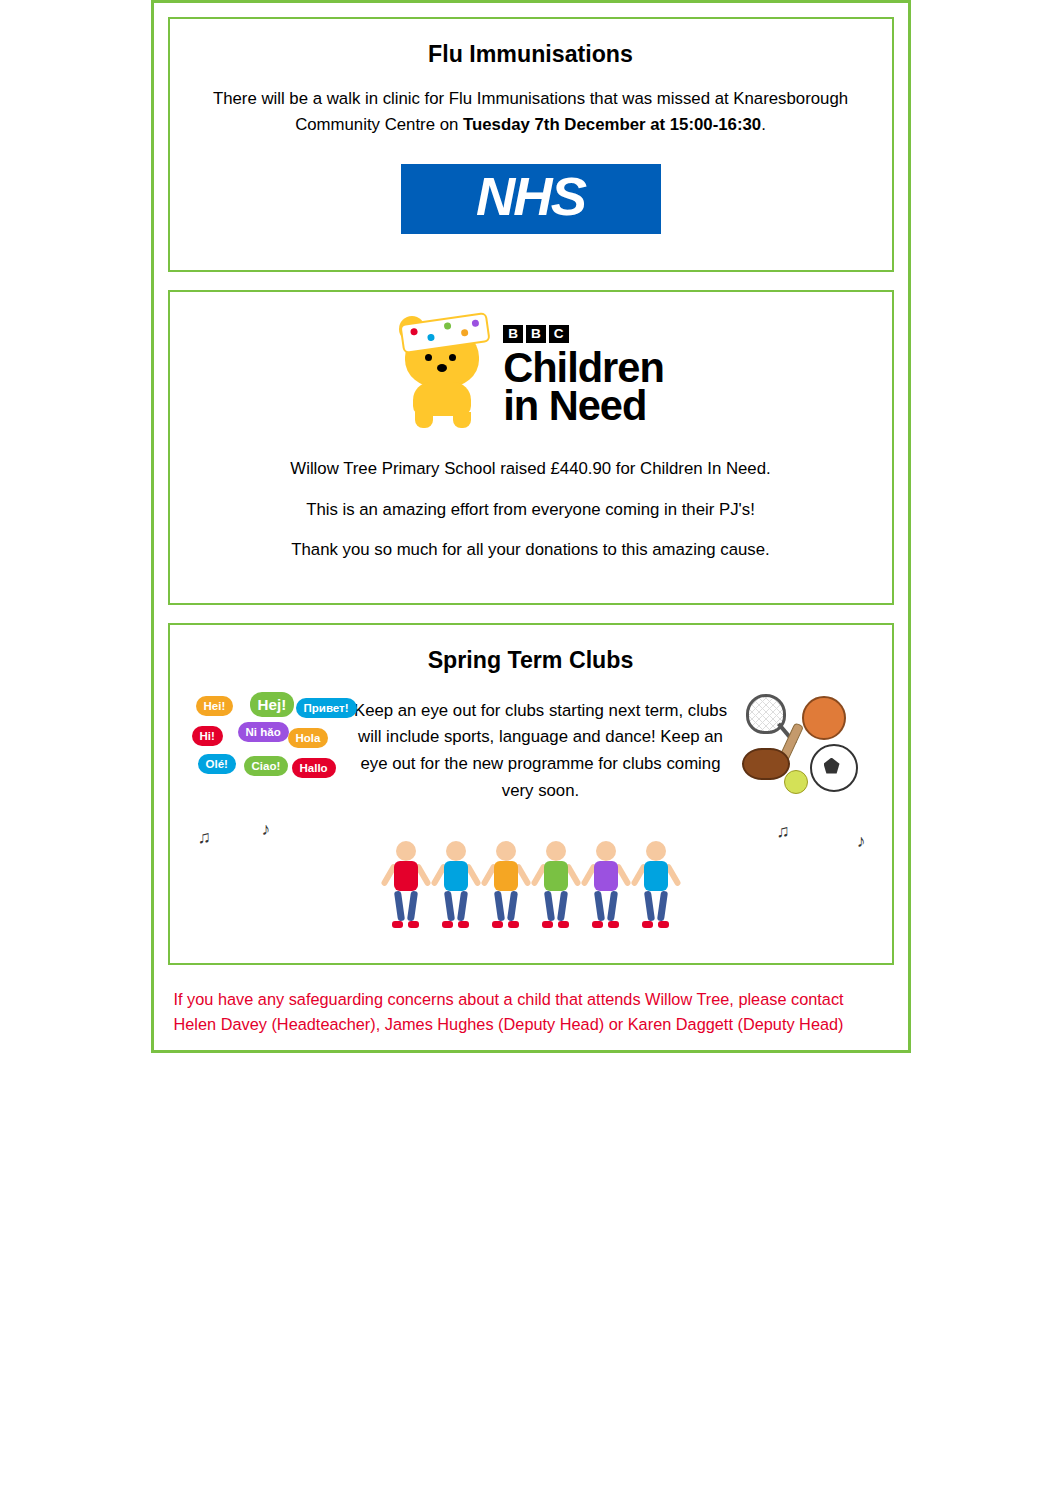Flu Immunisations
There will be a walk in clinic for Flu Immunisations that was missed at Knaresborough Community Centre on Tuesday 7th December at 15:00-16:30.
NHS
BBC
Children
in Need
Willow Tree Primary School raised £440.90 for Children In Need.
This is an amazing effort from everyone coming in their PJ's!
Thank you so much for all your donations to this amazing cause.
Spring Term Clubs
Hei!
Hej!
Привет!
Hi!
Ni hǎo
Hola
Olé!
Ciao!
Hallo
Keep an eye out for clubs starting next term, clubs will include sports, language and dance! Keep an eye out for the new programme for clubs coming very soon.
♫ ♪ ♫ ♪
If you have any safeguarding concerns about a child that attends Willow Tree, please contact Helen Davey (Headteacher), James Hughes (Deputy Head) or Karen Daggett (Deputy Head)